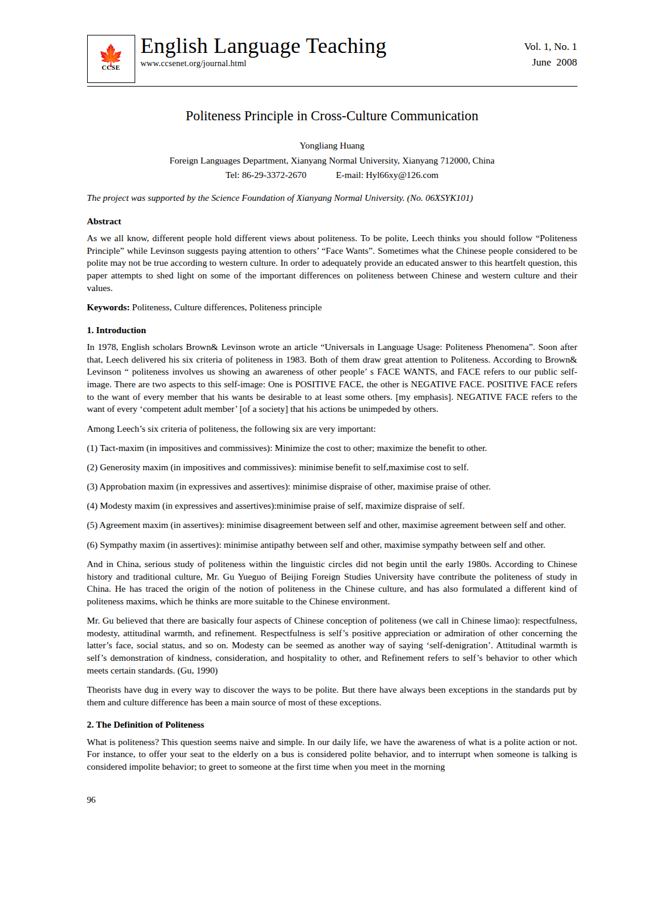🍁 CCSE
English Language Teaching
www.ccsenet.org/journal.html
Vol. 1, No. 1
June 2008
Politeness Principle in Cross-Culture Communication
Yongliang Huang
Foreign Languages Department, Xianyang Normal University, Xianyang 712000, China
Tel: 86-29-3372-2670 E-mail: Hyl66xy@126.com
The project was supported by the Science Foundation of Xianyang Normal University. (No. 06XSYK101)
Abstract
As we all know, different people hold different views about politeness. To be polite, Leech thinks you should follow “Politeness Principle” while Levinson suggests paying attention to others’ “Face Wants”. Sometimes what the Chinese people considered to be polite may not be true according to western culture. In order to adequately provide an educated answer to this heartfelt question, this paper attempts to shed light on some of the important differences on politeness between Chinese and western culture and their values.
Keywords: Politeness, Culture differences, Politeness principle
1. Introduction
In 1978, English scholars Brown& Levinson wrote an article “Universals in Language Usage: Politeness Phenomena”. Soon after that, Leech delivered his six criteria of politeness in 1983. Both of them draw great attention to Politeness. According to Brown& Levinson “ politeness involves us showing an awareness of other people’ s FACE WANTS, and FACE refers to our public self- image. There are two aspects to this self-image: One is POSITIVE FACE, the other is NEGATIVE FACE. POSITIVE FACE refers to the want of every member that his wants be desirable to at least some others. [my emphasis]. NEGATIVE FACE refers to the want of every ‘competent adult member’ [of a society] that his actions be unimpeded by others.
Among Leech’s six criteria of politeness, the following six are very important:
(1) Tact-maxim (in impositives and commissives): Minimize the cost to other; maximize the benefit to other.
(2) Generosity maxim (in impositives and commissives): minimise benefit to self,maximise cost to self.
(3) Approbation maxim (in expressives and assertives): minimise dispraise of other, maximise praise of other.
(4) Modesty maxim (in expressives and assertives):minimise praise of self, maximize dispraise of self.
(5) Agreement maxim (in assertives): minimise disagreement between self and other, maximise agreement between self and other.
(6) Sympathy maxim (in assertives): minimise antipathy between self and other, maximise sympathy between self and other.
And in China, serious study of politeness within the linguistic circles did not begin until the early 1980s. According to Chinese history and traditional culture, Mr. Gu Yueguo of Beijing Foreign Studies University have contribute the politeness of study in China. He has traced the origin of the notion of politeness in the Chinese culture, and has also formulated a different kind of politeness maxims, which he thinks are more suitable to the Chinese environment.
Mr. Gu believed that there are basically four aspects of Chinese conception of politeness (we call in Chinese limao): respectfulness, modesty, attitudinal warmth, and refinement. Respectfulness is self’s positive appreciation or admiration of other concerning the latter’s face, social status, and so on. Modesty can be seemed as another way of saying ‘self-denigration’. Attitudinal warmth is self’s demonstration of kindness, consideration, and hospitality to other, and Refinement refers to self’s behavior to other which meets certain standards. (Gu, 1990)
Theorists have dug in every way to discover the ways to be polite. But there have always been exceptions in the standards put by them and culture difference has been a main source of most of these exceptions.
2. The Definition of Politeness
What is politeness? This question seems naive and simple. In our daily life, we have the awareness of what is a polite action or not. For instance, to offer your seat to the elderly on a bus is considered polite behavior, and to interrupt when someone is talking is considered impolite behavior; to greet to someone at the first time when you meet in the morning
96